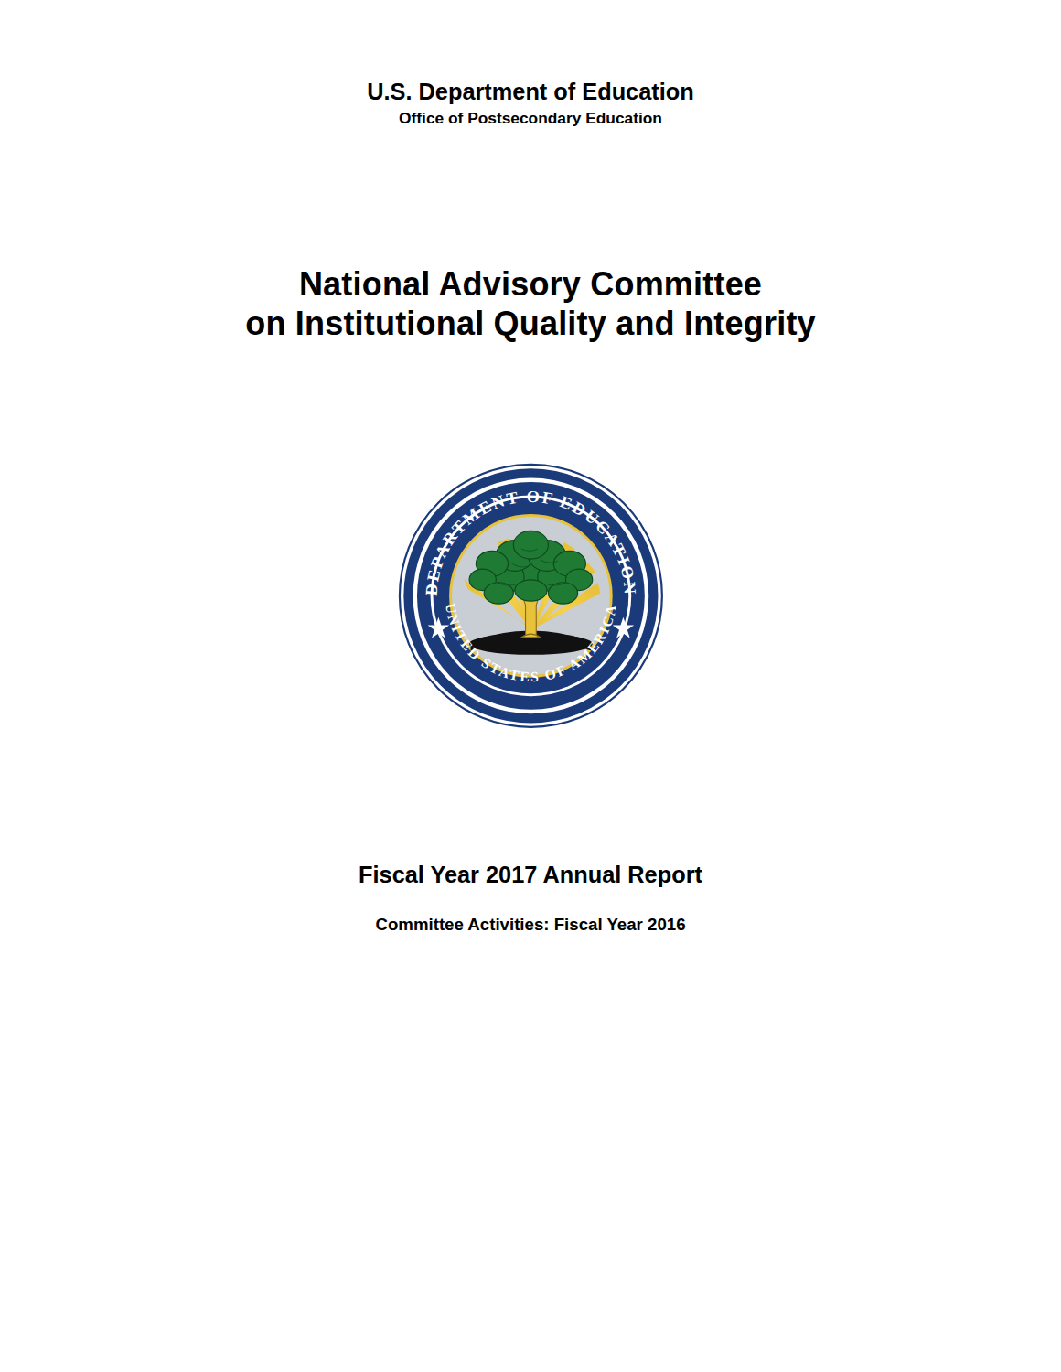U.S. Department of Education
Office of Postsecondary Education
National Advisory Committee
on Institutional Quality and Integrity
DEPARTMENT OF EDUCATION UNITED STATES OF AMERICA
Fiscal Year 2017 Annual Report
Committee Activities: Fiscal Year 2016